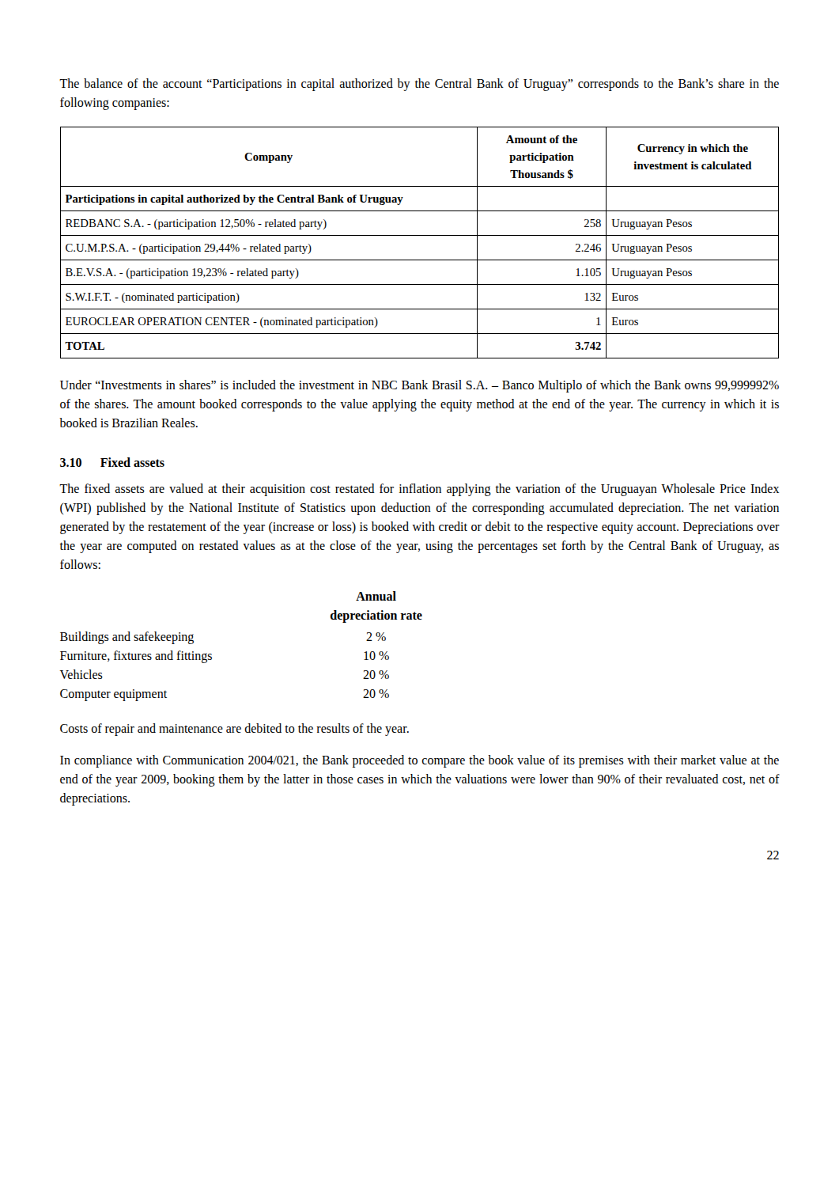The balance of the account “Participations in capital authorized by the Central Bank of Uruguay” corresponds to the Bank’s share in the following companies:
| Company | Amount of the participation Thousands $ | Currency in which the investment is calculated |
| --- | --- | --- |
| Participations in capital authorized by the Central Bank of Uruguay | | |
| REDBANC S.A. - (participation 12,50% - related party) | 258 | Uruguayan Pesos |
| C.U.M.P.S.A. - (participation 29,44% - related party) | 2.246 | Uruguayan Pesos |
| B.E.V.S.A. - (participation 19,23% - related party) | 1.105 | Uruguayan Pesos |
| S.W.I.F.T. - (nominated participation) | 132 | Euros |
| EUROCLEAR OPERATION CENTER - (nominated participation) | 1 | Euros |
| TOTAL | 3.742 | |
Under “Investments in shares” is included the investment in NBC Bank Brasil S.A. – Banco Multiplo of which the Bank owns 99,999992% of the shares. The amount booked corresponds to the value applying the equity method at the end of the year. The currency in which it is booked is Brazilian Reales.
3.10 Fixed assets
The fixed assets are valued at their acquisition cost restated for inflation applying the variation of the Uruguayan Wholesale Price Index (WPI) published by the National Institute of Statistics upon deduction of the corresponding accumulated depreciation. The net variation generated by the restatement of the year (increase or loss) is booked with credit or debit to the respective equity account. Depreciations over the year are computed on restated values as at the close of the year, using the percentages set forth by the Central Bank of Uruguay, as follows:
| | Annual depreciation rate |
| --- | --- |
| Buildings and safekeeping | 2 % |
| Furniture, fixtures and fittings | 10 % |
| Vehicles | 20 % |
| Computer equipment | 20 % |
Costs of repair and maintenance are debited to the results of the year.
In compliance with Communication 2004/021, the Bank proceeded to compare the book value of its premises with their market value at the end of the year 2009, booking them by the latter in those cases in which the valuations were lower than 90% of their revaluated cost, net of depreciations.
22